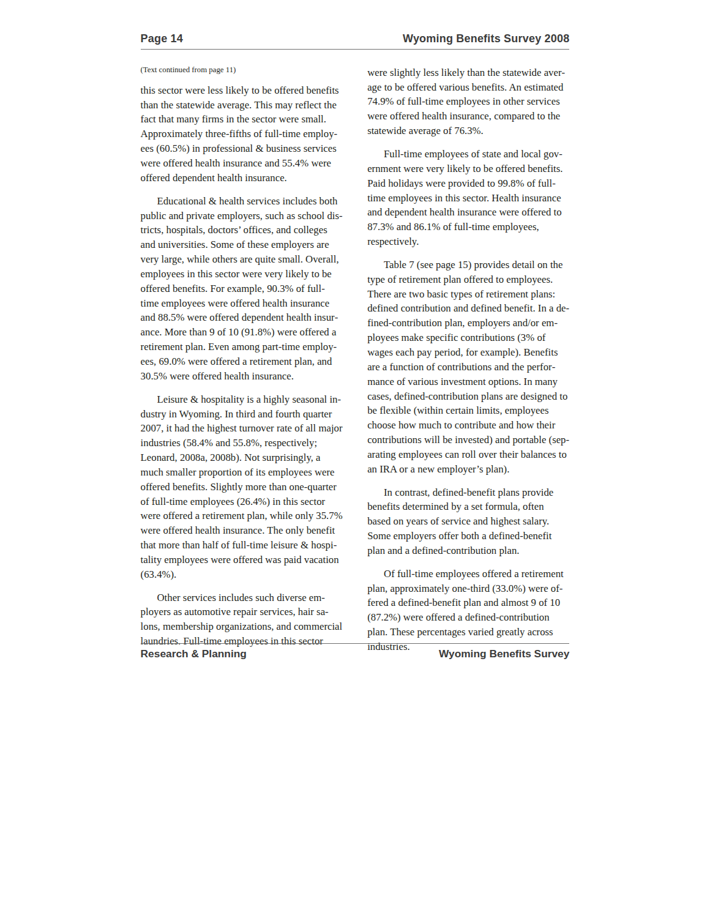Page 14
Wyoming Benefits Survey 2008
(Text continued from page 11)
this sector were less likely to be offered benefits than the statewide average. This may reflect the fact that many firms in the sector were small. Approximately three-fifths of full-time employees (60.5%) in professional & business services were offered health insurance and 55.4% were offered dependent health insurance.
Educational & health services includes both public and private employers, such as school districts, hospitals, doctors’ offices, and colleges and universities. Some of these employers are very large, while others are quite small. Overall, employees in this sector were very likely to be offered benefits. For example, 90.3% of full-time employees were offered health insurance and 88.5% were offered dependent health insurance. More than 9 of 10 (91.8%) were offered a retirement plan. Even among part-time employees, 69.0% were offered a retirement plan, and 30.5% were offered health insurance.
Leisure & hospitality is a highly seasonal industry in Wyoming. In third and fourth quarter 2007, it had the highest turnover rate of all major industries (58.4% and 55.8%, respectively; Leonard, 2008a, 2008b). Not surprisingly, a much smaller proportion of its employees were offered benefits. Slightly more than one-quarter of full-time employees (26.4%) in this sector were offered a retirement plan, while only 35.7% were offered health insurance. The only benefit that more than half of full-time leisure & hospitality employees were offered was paid vacation (63.4%).
Other services includes such diverse employers as automotive repair services, hair salons, membership organizations, and commercial laundries. Full-time employees in this sector were slightly less likely than the statewide average to be offered various benefits. An estimated 74.9% of full-time employees in other services were offered health insurance, compared to the statewide average of 76.3%.
Full-time employees of state and local government were very likely to be offered benefits. Paid holidays were provided to 99.8% of full-time employees in this sector. Health insurance and dependent health insurance were offered to 87.3% and 86.1% of full-time employees, respectively.
Table 7 (see page 15) provides detail on the type of retirement plan offered to employees. There are two basic types of retirement plans: defined contribution and defined benefit. In a defined-contribution plan, employers and/or employees make specific contributions (3% of wages each pay period, for example). Benefits are a function of contributions and the performance of various investment options. In many cases, defined-contribution plans are designed to be flexible (within certain limits, employees choose how much to contribute and how their contributions will be invested) and portable (separating employees can roll over their balances to an IRA or a new employer’s plan).
In contrast, defined-benefit plans provide benefits determined by a set formula, often based on years of service and highest salary. Some employers offer both a defined-benefit plan and a defined-contribution plan.
Of full-time employees offered a retirement plan, approximately one-third (33.0%) were offered a defined-benefit plan and almost 9 of 10 (87.2%) were offered a defined-contribution plan. These percentages varied greatly across industries.
Research & Planning
Wyoming Benefits Survey